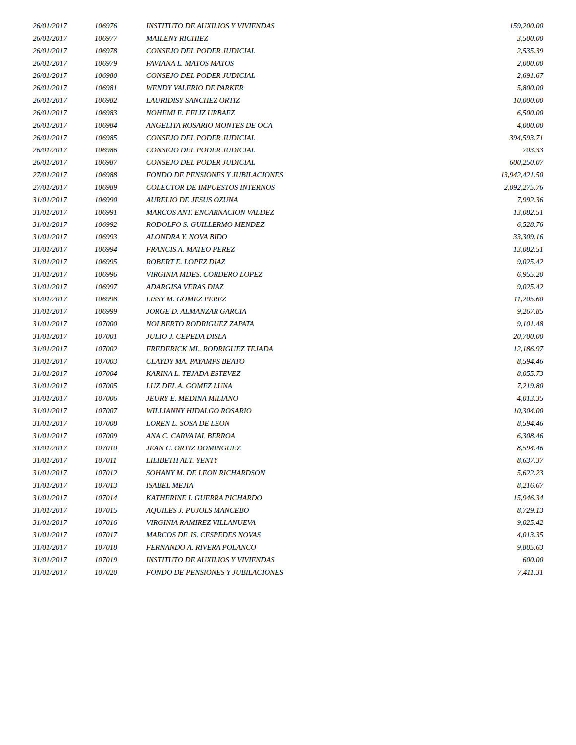| 26/01/2017 | 106976 | INSTITUTO DE AUXILIOS Y VIVIENDAS | 159,200.00 |
| 26/01/2017 | 106977 | MAILENY RICHIEZ | 3,500.00 |
| 26/01/2017 | 106978 | CONSEJO DEL PODER JUDICIAL | 2,535.39 |
| 26/01/2017 | 106979 | FAVIANA L. MATOS MATOS | 2,000.00 |
| 26/01/2017 | 106980 | CONSEJO DEL PODER JUDICIAL | 2,691.67 |
| 26/01/2017 | 106981 | WENDY VALERIO DE PARKER | 5,800.00 |
| 26/01/2017 | 106982 | LAURIDISY SANCHEZ ORTIZ | 10,000.00 |
| 26/01/2017 | 106983 | NOHEMI E. FELIZ URBAEZ | 6,500.00 |
| 26/01/2017 | 106984 | ANGELITA ROSARIO MONTES DE OCA | 4,000.00 |
| 26/01/2017 | 106985 | CONSEJO DEL PODER JUDICIAL | 394,593.71 |
| 26/01/2017 | 106986 | CONSEJO DEL PODER JUDICIAL | 703.33 |
| 26/01/2017 | 106987 | CONSEJO DEL PODER JUDICIAL | 600,250.07 |
| 27/01/2017 | 106988 | FONDO DE PENSIONES Y JUBILACIONES | 13,942,421.50 |
| 27/01/2017 | 106989 | COLECTOR DE IMPUESTOS INTERNOS | 2,092,275.76 |
| 31/01/2017 | 106990 | AURELIO DE JESUS OZUNA | 7,992.36 |
| 31/01/2017 | 106991 | MARCOS ANT. ENCARNACION VALDEZ | 13,082.51 |
| 31/01/2017 | 106992 | RODOLFO S. GUILLERMO MENDEZ | 6,528.76 |
| 31/01/2017 | 106993 | ALONDRA Y. NOVA BIDO | 33,309.16 |
| 31/01/2017 | 106994 | FRANCIS A. MATEO PEREZ | 13,082.51 |
| 31/01/2017 | 106995 | ROBERT E. LOPEZ DIAZ | 9,025.42 |
| 31/01/2017 | 106996 | VIRGINIA MDES. CORDERO LOPEZ | 6,955.20 |
| 31/01/2017 | 106997 | ADARGISA VERAS DIAZ | 9,025.42 |
| 31/01/2017 | 106998 | LISSY M. GOMEZ PEREZ | 11,205.60 |
| 31/01/2017 | 106999 | JORGE D. ALMANZAR GARCIA | 9,267.85 |
| 31/01/2017 | 107000 | NOLBERTO RODRIGUEZ ZAPATA | 9,101.48 |
| 31/01/2017 | 107001 | JULIO J. CEPEDA DISLA | 20,700.00 |
| 31/01/2017 | 107002 | FREDERICK ML. RODRIGUEZ TEJADA | 12,186.97 |
| 31/01/2017 | 107003 | CLAYDY MA. PAYAMPS BEATO | 8,594.46 |
| 31/01/2017 | 107004 | KARINA L. TEJADA ESTEVEZ | 8,055.73 |
| 31/01/2017 | 107005 | LUZ DEL A. GOMEZ LUNA | 7,219.80 |
| 31/01/2017 | 107006 | JEURY E. MEDINA MILIANO | 4,013.35 |
| 31/01/2017 | 107007 | WILLIANNY HIDALGO ROSARIO | 10,304.00 |
| 31/01/2017 | 107008 | LOREN L. SOSA DE LEON | 8,594.46 |
| 31/01/2017 | 107009 | ANA C. CARVAJAL BERROA | 6,308.46 |
| 31/01/2017 | 107010 | JEAN C. ORTIZ DOMINGUEZ | 8,594.46 |
| 31/01/2017 | 107011 | LILIBETH ALT. YENTY | 8,637.37 |
| 31/01/2017 | 107012 | SOHANY M. DE LEON RICHARDSON | 5,622.23 |
| 31/01/2017 | 107013 | ISABEL MEJIA | 8,216.67 |
| 31/01/2017 | 107014 | KATHERINE I. GUERRA PICHARDO | 15,946.34 |
| 31/01/2017 | 107015 | AQUILES J. PUJOLS MANCEBO | 8,729.13 |
| 31/01/2017 | 107016 | VIRGINIA RAMIREZ VILLANUEVA | 9,025.42 |
| 31/01/2017 | 107017 | MARCOS DE JS. CESPEDES NOVAS | 4,013.35 |
| 31/01/2017 | 107018 | FERNANDO A. RIVERA POLANCO | 9,805.63 |
| 31/01/2017 | 107019 | INSTITUTO DE AUXILIOS Y VIVIENDAS | 600.00 |
| 31/01/2017 | 107020 | FONDO DE PENSIONES Y JUBILACIONES | 7,411.31 |